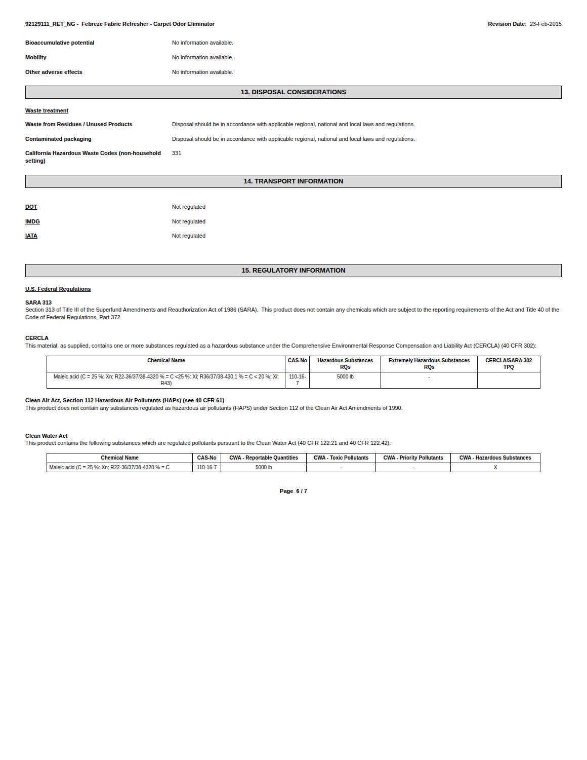92129111_RET_NG - Febreze Fabric Refresher - Carpet Odor Eliminator
Revision Date: 23-Feb-2015
Bioaccumulative potential
No information available.
Mobility
No information available.
Other adverse effects
No information available.
13. DISPOSAL CONSIDERATIONS
Waste treatment
Waste from Residues / Unused Products
Disposal should be in accordance with applicable regional, national and local laws and regulations.
Contaminated packaging
Disposal should be in accordance with applicable regional, national and local laws and regulations.
California Hazardous Waste Codes (non-household setting)
331
14. TRANSPORT INFORMATION
DOT
Not regulated
IMDG
Not regulated
IATA
Not regulated
15. REGULATORY INFORMATION
U.S. Federal Regulations
SARA 313
Section 313 of Title III of the Superfund Amendments and Reauthorization Act of 1986 (SARA). This product does not contain any chemicals which are subject to the reporting requirements of the Act and Title 40 of the Code of Federal Regulations, Part 372
CERCLA
This material, as supplied, contains one or more substances regulated as a hazardous substance under the Comprehensive Environmental Response Compensation and Liability Act (CERCLA) (40 CFR 302):
| Chemical Name | CAS-No | Hazardous Substances RQs | Extremely Hazardous Substances RQs | CERCLA/SARA 302 TPQ |
| --- | --- | --- | --- | --- |
| Maleic acid (C = 25 %: Xn; R22-36/37/38-4320 % = C <25 %: Xi; R36/37/38-430,1 % = C < 20 %: Xi; R43) | 110-16-7 | 5000 lb | - | |
Clean Air Act, Section 112 Hazardous Air Pollutants (HAPs) (see 40 CFR 61)
This product does not contain any substances regulated as hazardous air pollutants (HAPS) under Section 112 of the Clean Air Act Amendments of 1990.
Clean Water Act
This product contains the following substances which are regulated pollutants pursuant to the Clean Water Act (40 CFR 122.21 and 40 CFR 122.42):
| Chemical Name | CAS-No | CWA - Reportable Quantities | CWA - Toxic Pollutants | CWA - Priority Pollutants | CWA - Hazardous Substances |
| --- | --- | --- | --- | --- | --- |
| Maleic acid (C = 25 %: Xn; R22-36/37/38-4320 % = C | 110-16-7 | 5000 lb | - | - | X |
Page 6 / 7